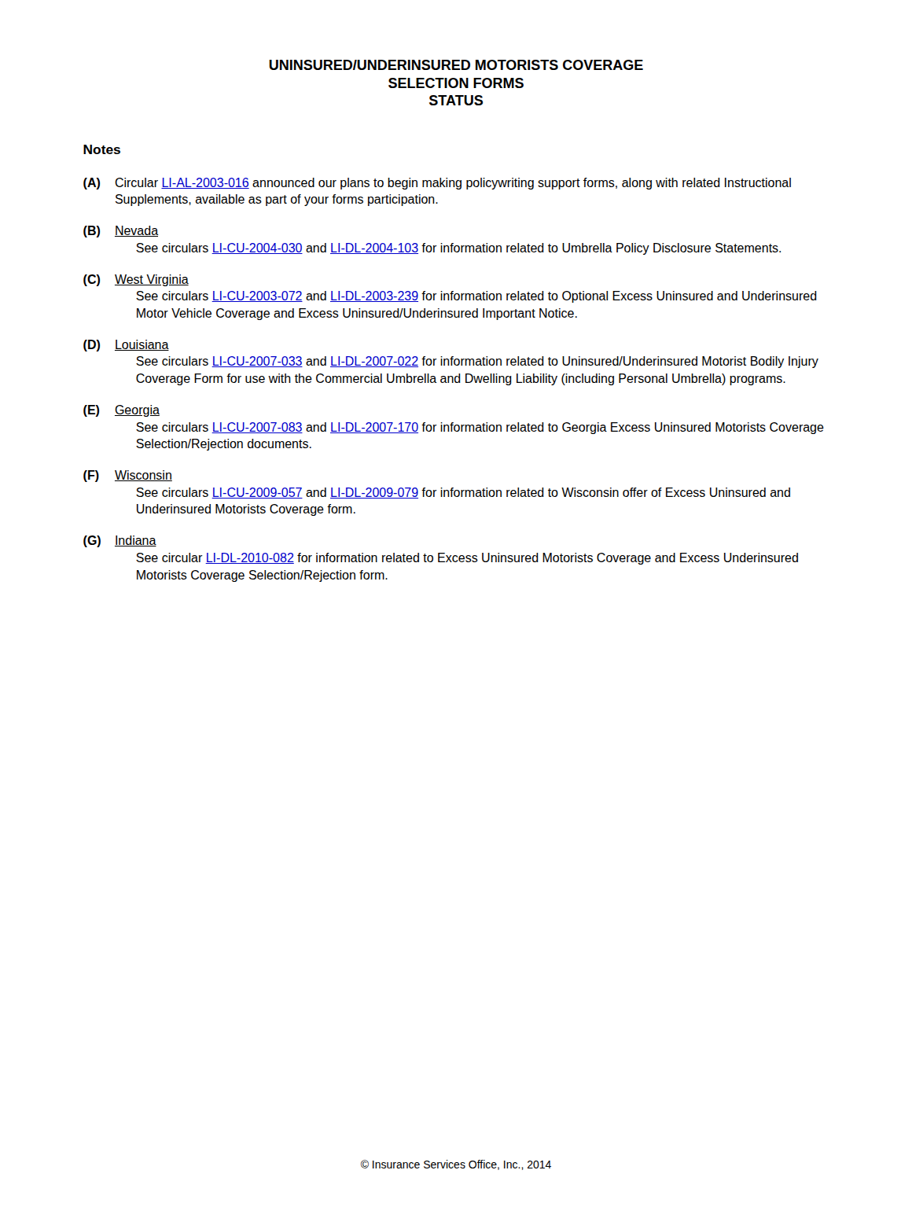UNINSURED/UNDERINSURED MOTORISTS COVERAGE
SELECTION FORMS
STATUS
Notes
(A) Circular LI-AL-2003-016 announced our plans to begin making policywriting support forms, along with related Instructional Supplements, available as part of your forms participation.
(B) Nevada
See circulars LI-CU-2004-030 and LI-DL-2004-103 for information related to Umbrella Policy Disclosure Statements.
(C) West Virginia
See circulars LI-CU-2003-072 and LI-DL-2003-239 for information related to Optional Excess Uninsured and Underinsured Motor Vehicle Coverage and Excess Uninsured/Underinsured Important Notice.
(D) Louisiana
See circulars LI-CU-2007-033 and LI-DL-2007-022 for information related to Uninsured/Underinsured Motorist Bodily Injury Coverage Form for use with the Commercial Umbrella and Dwelling Liability (including Personal Umbrella) programs.
(E) Georgia
See circulars LI-CU-2007-083 and LI-DL-2007-170 for information related to Georgia Excess Uninsured Motorists Coverage Selection/Rejection documents.
(F) Wisconsin
See circulars LI-CU-2009-057 and LI-DL-2009-079 for information related to Wisconsin offer of Excess Uninsured and Underinsured Motorists Coverage form.
(G) Indiana
See circular LI-DL-2010-082 for information related to Excess Uninsured Motorists Coverage and Excess Underinsured Motorists Coverage Selection/Rejection form.
© Insurance Services Office, Inc., 2014